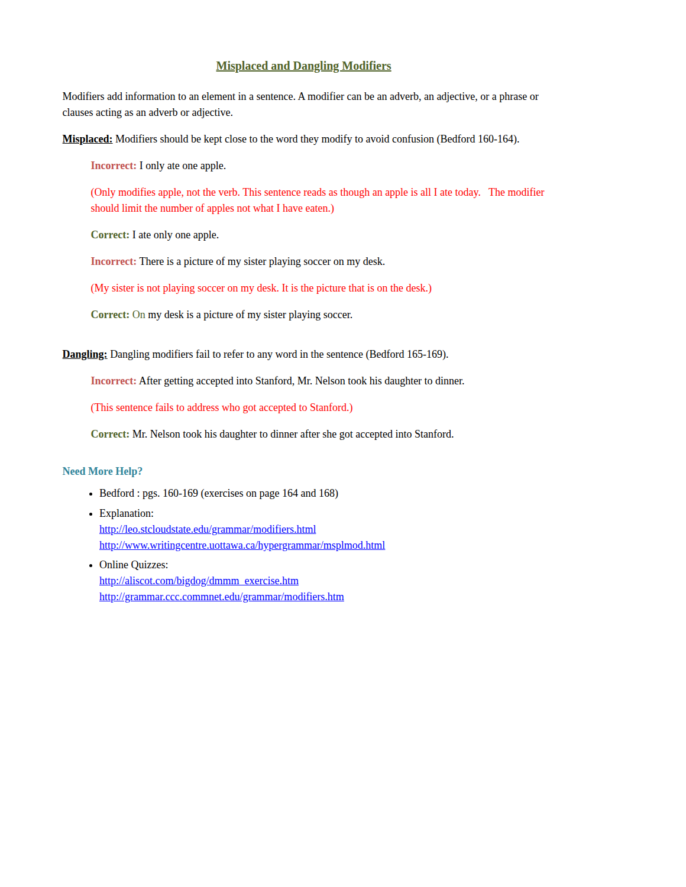Misplaced and Dangling Modifiers
Modifiers add information to an element in a sentence. A modifier can be an adverb, an adjective, or a phrase or clauses acting as an adverb or adjective.
Misplaced: Modifiers should be kept close to the word they modify to avoid confusion (Bedford 160-164).
Incorrect: I only ate one apple.
(Only modifies apple, not the verb. This sentence reads as though an apple is all I ate today. The modifier should limit the number of apples not what I have eaten.)
Correct: I ate only one apple.
Incorrect: There is a picture of my sister playing soccer on my desk.
(My sister is not playing soccer on my desk. It is the picture that is on the desk.)
Correct: On my desk is a picture of my sister playing soccer.
Dangling: Dangling modifiers fail to refer to any word in the sentence (Bedford 165-169).
Incorrect: After getting accepted into Stanford, Mr. Nelson took his daughter to dinner.
(This sentence fails to address who got accepted to Stanford.)
Correct: Mr. Nelson took his daughter to dinner after she got accepted into Stanford.
Need More Help?
Bedford : pgs. 160-169 (exercises on page 164 and 168)
Explanation:
http://leo.stcloudstate.edu/grammar/modifiers.html
http://www.writingcentre.uottawa.ca/hypergrammar/msplmod.html
Online Quizzes:
http://aliscot.com/bigdog/dmmm_exercise.htm
http://grammar.ccc.commnet.edu/grammar/modifiers.htm